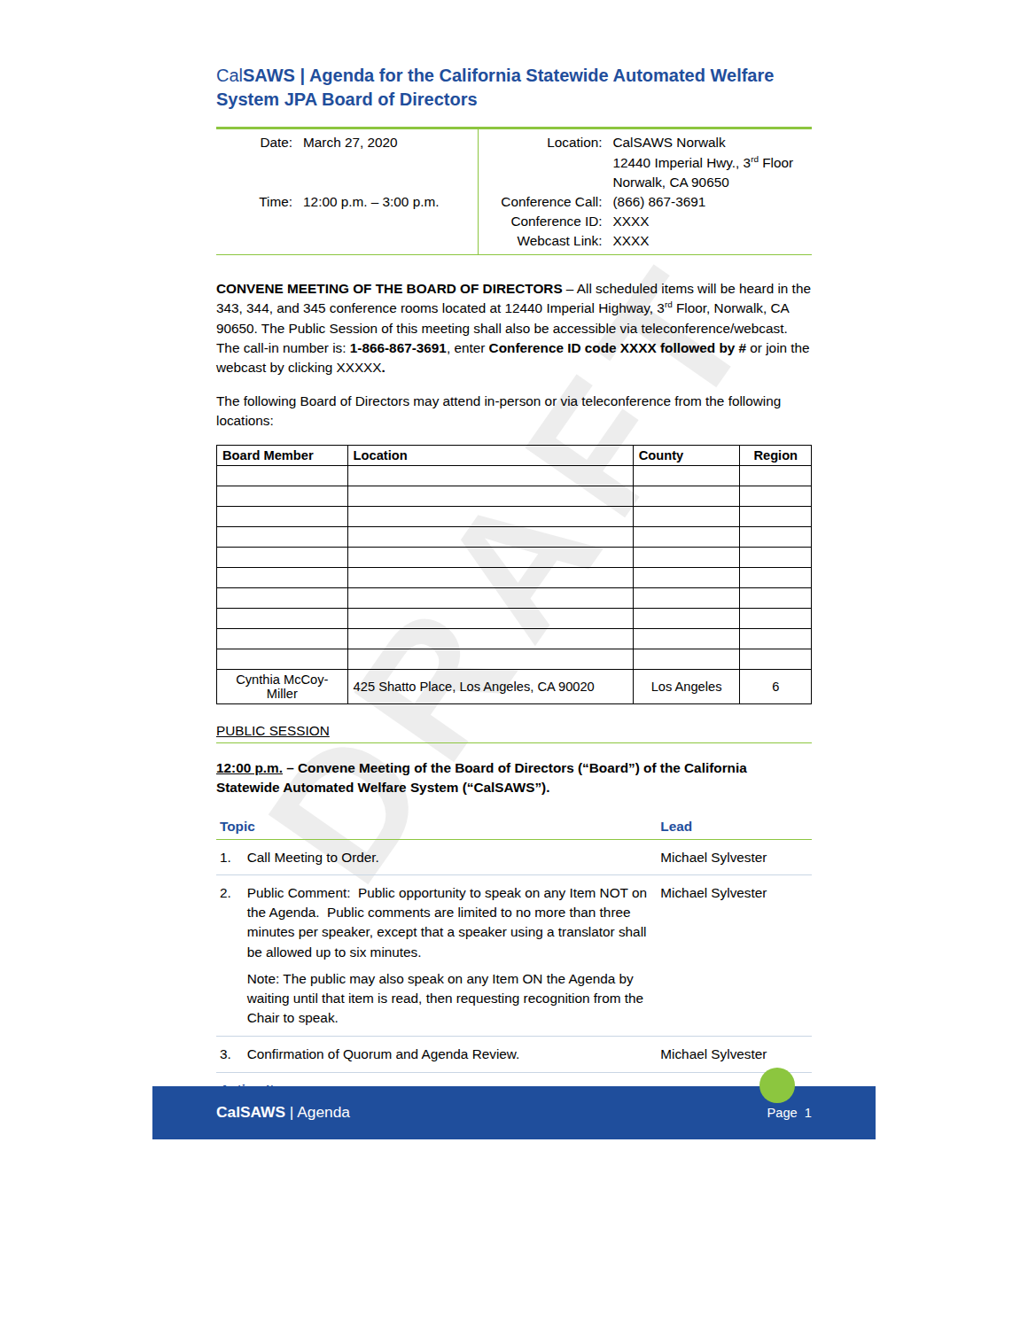DRAFT
Cal SAWS | Agenda for the California Statewide Automated Welfare System JPA Board of Directors
| Date: | March 27, 2020 | Location: | CalSAWS Norwalk |
| | | | 12440 Imperial Hwy., 3 rd Floor |
| | | | Norwalk, CA 90650 |
| Time: | 12:00 p.m. – 3:00 p.m. | Conference Call: | (866) 867-3691 |
| | | Conference ID: | XXXX |
| | | Webcast Link: | XXXX |
CONVENE MEETING OF THE BOARD OF DIRECTORS – All scheduled items will be heard in the 343, 344, and 345 conference rooms located at 12440 Imperial Highway, 3rd Floor, Norwalk, CA 90650. The Public Session of this meeting shall also be accessible via teleconference/webcast. The call-in number is: 1-866-867-3691, enter Conference ID code XXXX followed by # or join the webcast by clicking XXXXX.
The following Board of Directors may attend in-person or via teleconference from the following locations:
| Board Member | Location | County | Region |
| --- | --- | --- | --- |
| Cynthia McCoy-Miller | 425 Shatto Place, Los Angeles, CA 90020 | Los Angeles | 6 |
PUBLIC SESSION
12:00 p.m. – Convene Meeting of the Board of Directors (“Board”) of the California Statewide Automated Welfare System (“CalSAWS”).
| Topic | Lead |
| --- | --- |
| 1. | Call Meeting to Order. | Michael Sylvester |
| 2. | Public Comment: Public opportunity to speak on any Item NOT on the Agenda. Public comments are limited to no more than three minutes per speaker, except that a speaker using a translator shall be allowed up to six minutes. Note: The public may also speak on any Item ON the Agenda by waiting until that item is read, then requesting recognition from the Chair to speak. | Michael Sylvester |
| 3. | Confirmation of Quorum and Agenda Review. | Michael Sylvester |
| Action Items | |
| 4. | Consent Items | Michael Sylvester |
CalSAWS | Agenda
Page 1